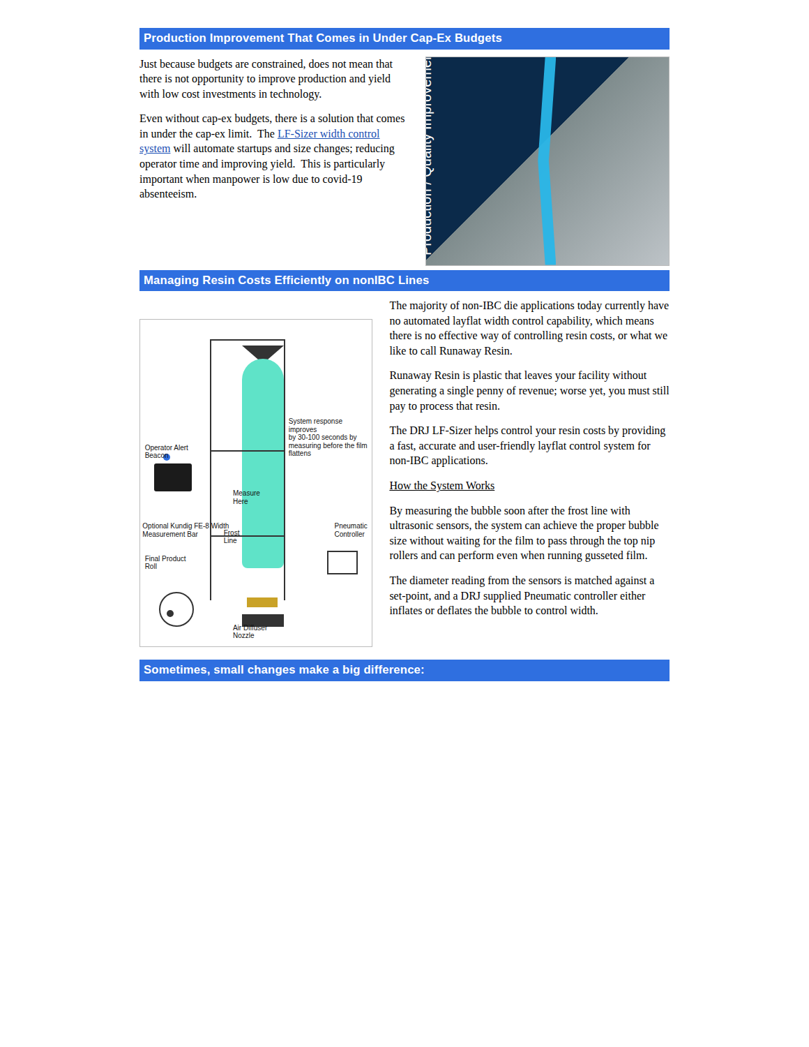Production Improvement That Comes in Under Cap-Ex Budgets
Just because budgets are constrained, does not mean that there is not opportunity to improve production and yield with low cost investments in technology.
Even without cap-ex budgets, there is a solution that comes in under the cap-ex limit. The LF-Sizer width control system will automate startups and size changes; reducing operator time and improving yield. This is particularly important when manpower is low due to covid-19 absenteeism.
Production / Quality Improvement
Managing Resin Costs Efficiently on nonIBC Lines
Operator Alert
Beacon
Optional Kundig FE-8 Width
Measurement Bar
Final Product
Roll
Measure
Here
Frost
Line
Pneumatic
Controller
Air Diffuser
Nozzle
System response improves
by 30-100 seconds by
measuring before the film
flattens
The majority of non-IBC die applications today currently have no automated layflat width control capability, which means there is no effective way of controlling resin costs, or what we like to call Runaway Resin.
Runaway Resin is plastic that leaves your facility without generating a single penny of revenue; worse yet, you must still pay to process that resin.
The DRJ LF-Sizer helps control your resin costs by providing a fast, accurate and user-friendly layflat control system for non-IBC applications.
How the System Works
By measuring the bubble soon after the frost line with ultrasonic sensors, the system can achieve the proper bubble size without waiting for the film to pass through the top nip rollers and can perform even when running gusseted film.
The diameter reading from the sensors is matched against a set-point, and a DRJ supplied Pneumatic controller either inflates or deflates the bubble to control width.
Sometimes, small changes make a big difference: